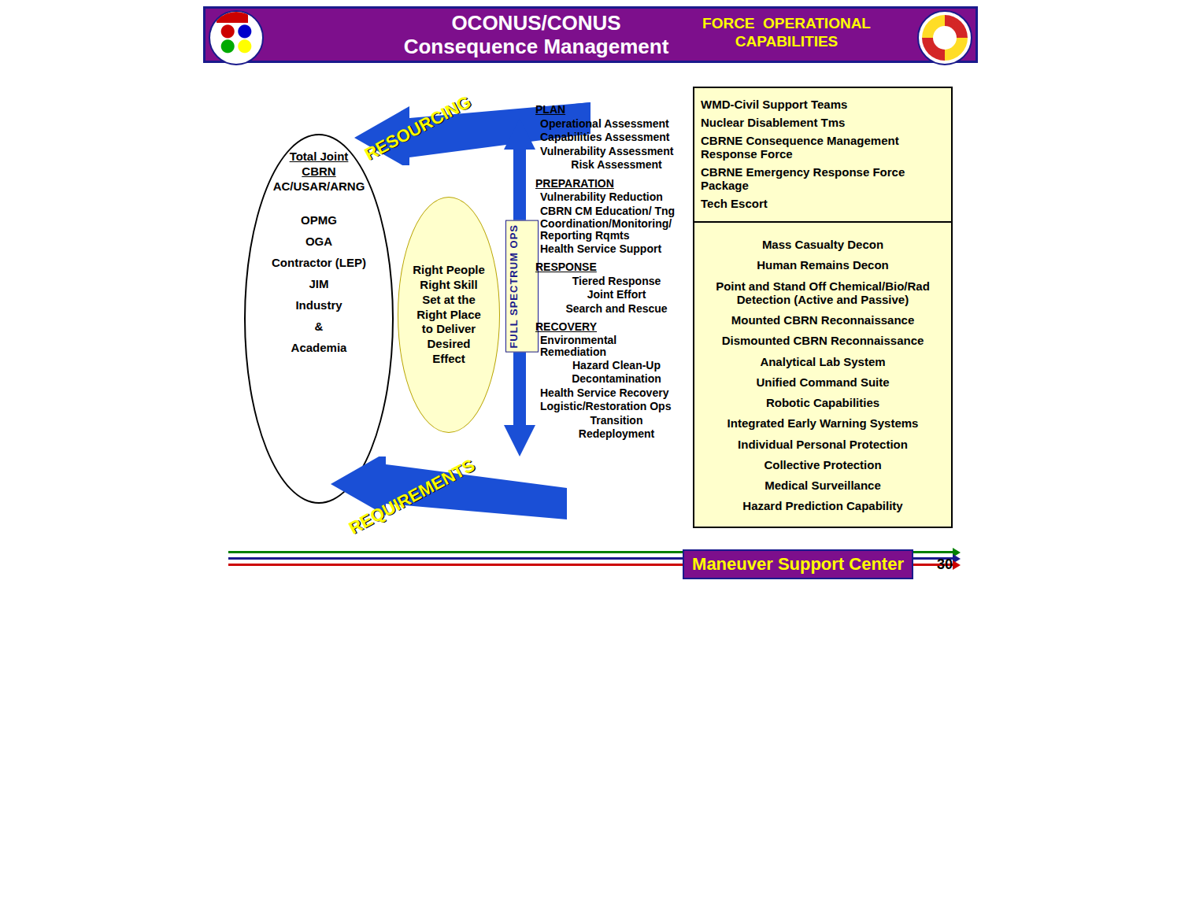OCONUS/CONUS
Consequence Management
FORCE OPERATIONAL
CAPABILITIES
Total Joint
CBRN
AC/USAR/ARNG
OPMG
OGA
Contractor (LEP)
JIM
Industry
&
Academia
Right People
Right Skill
Set at the
Right Place
to Deliver
Desired
Effect
RESOURCING
REQUIREMENTS
FULL SPECTRUM OPS
PLAN
Operational Assessment
Capabilities Assessment
Vulnerability Assessment
Risk Assessment
PREPARATION
Vulnerability Reduction
CBRN CM Education/ Tng
Coordination/Monitoring/
Reporting Rqmts
Health Service Support
RESPONSE
Tiered Response
Joint Effort
Search and Rescue
RECOVERY
Environmental
Remediation
Hazard Clean-Up
Decontamination
Health Service Recovery
Logistic/Restoration Ops
Transition
Redeployment
WMD-Civil Support Teams
Nuclear Disablement Tms
CBRNE Consequence Management Response Force
CBRNE Emergency Response Force Package
Tech Escort
Mass Casualty Decon
Human Remains Decon
Point and Stand Off Chemical/Bio/Rad Detection (Active and Passive)
Mounted CBRN Reconnaissance
Dismounted CBRN Reconnaissance
Analytical Lab System
Unified Command Suite
Robotic Capabilities
Integrated Early Warning Systems
Individual Personal Protection
Collective Protection
Medical Surveillance
Hazard Prediction Capability
Maneuver Support Center
30